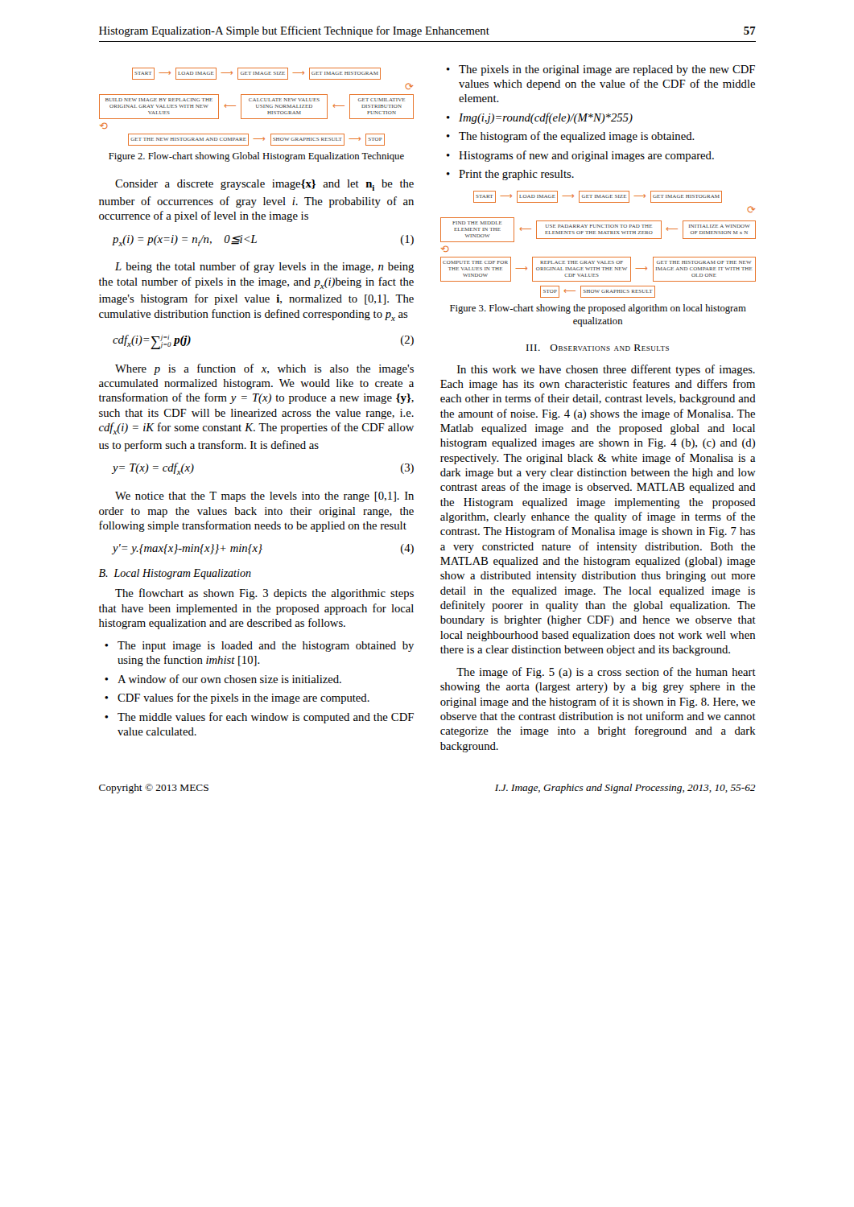Histogram Equalization-A Simple but Efficient Technique for Image Enhancement
57
START
⟶
LOAD IMAGE
⟶
GET IMAGE SIZE
⟶
GET IMAGE HISTOGRAM
⟳
BUILD NEW IMAGE BY REPLACING THE ORIGINAL GRAY VALUES WITH NEW VALUES
⟵
CALCULATE NEW VALUES USING NORMALIZED HISTOGRAM
⟵
GET CUMILATIVE DISTRIBUTION FUNCTION
⟲
GET THE NEW HISTOGRAM AND COMPARE
⟶
SHOW GRAPHICS RESULT
⟶
STOP
Figure 2. Flow-chart showing Global Histogram Equalization Technique
Consider a discrete grayscale image{x} and let ni be the number of occurrences of gray level i. The probability of an occurrence of a pixel of level in the image is
px(i) = p(x=i) = ni/n, 0≦i<L
(1)
L being the total number of gray levels in the image, n being the total number of pixels in the image, and px(i) being in fact the image's histogram for pixel value i, normalized to [0,1]. The cumulative distribution function is defined corresponding to px as
cdfx(i)=∑j=i
j=0 p(j)
(2)
Where p is a function of x, which is also the image's accumulated normalized histogram. We would like to create a transformation of the form y = T(x) to produce a new image {y}, such that its CDF will be linearized across the value range, i.e. cdfx(i) = iK for some constant K. The properties of the CDF allow us to perform such a transform. It is defined as
y= T(x) = cdfx(x)
(3)
We notice that the T maps the levels into the range [0,1]. In order to map the values back into their original range, the following simple transformation needs to be applied on the result
y'= y.{max{x}-min{x}}+ min{x}
(4)
B. Local Histogram Equalization
The flowchart as shown Fig. 3 depicts the algorithmic steps that have been implemented in the proposed approach for local histogram equalization and are described as follows.
The input image is loaded and the histogram obtained by using the function imhist [10].
A window of our own chosen size is initialized.
CDF values for the pixels in the image are computed.
The middle values for each window is computed and the CDF value calculated.
The pixels in the original image are replaced by the new CDF values which depend on the value of the CDF of the middle element.
Img(i,j)=round(cdf(ele)/(M*N)*255)
The histogram of the equalized image is obtained.
Histograms of new and original images are compared.
Print the graphic results.
START
⟶
LOAD IMAGE
⟶
GET IMAGE SIZE
⟶
GET IMAGE HISTOGRAM
⟳
FIND THE MIDDLE ELEMENT IN THE WINDOW
⟵
USE PADARRAY FUNCTION TO PAD THE ELEMENTS OF THE MATRIX WITH ZERO
⟵
INITIALIZE A WINDOW OF DIMENSION M x N
⟲
COMPUTE THE CDF FOR THE VALUES IN THE WINDOW
⟶
REPLACE THE GRAY VALES OF ORIGINAL IMAGE WITH THE NEW CDF VALUES
⟶
GET THE HISTOGRAM OF THE NEW IMAGE AND COMPARE IT WITH THE OLD ONE
STOP
⟵
SHOW GRAPHICS RESULT
Figure 3. Flow-chart showing the proposed algorithm on local histogram equalization
III. Observations and Results
In this work we have chosen three different types of images. Each image has its own characteristic features and differs from each other in terms of their detail, contrast levels, background and the amount of noise. Fig. 4 (a) shows the image of Monalisa. The Matlab equalized image and the proposed global and local histogram equalized images are shown in Fig. 4 (b), (c) and (d) respectively. The original black & white image of Monalisa is a dark image but a very clear distinction between the high and low contrast areas of the image is observed. MATLAB equalized and the Histogram equalized image implementing the proposed algorithm, clearly enhance the quality of image in terms of the contrast. The Histogram of Monalisa image is shown in Fig. 7 has a very constricted nature of intensity distribution. Both the MATLAB equalized and the histogram equalized (global) image show a distributed intensity distribution thus bringing out more detail in the equalized image. The local equalized image is definitely poorer in quality than the global equalization. The boundary is brighter (higher CDF) and hence we observe that local neighbourhood based equalization does not work well when there is a clear distinction between object and its background.
The image of Fig. 5 (a) is a cross section of the human heart showing the aorta (largest artery) by a big grey sphere in the original image and the histogram of it is shown in Fig. 8. Here, we observe that the contrast distribution is not uniform and we cannot categorize the image into a bright foreground and a dark background.
Copyright © 2013 MECS
I.J. Image, Graphics and Signal Processing, 2013, 10, 55-62